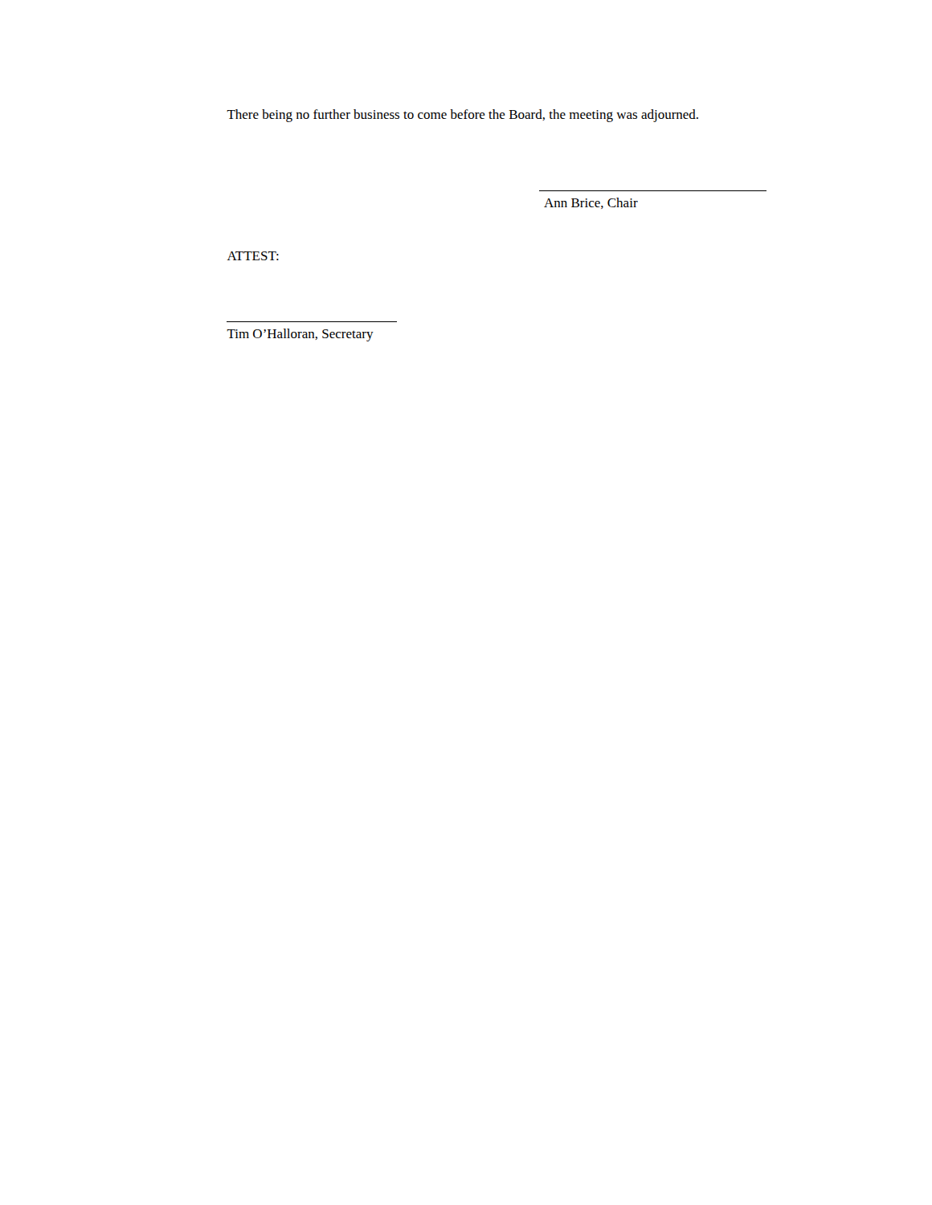There being no further business to come before the Board, the meeting was adjourned.
Ann Brice, Chair
ATTEST:
Tim O’Halloran, Secretary